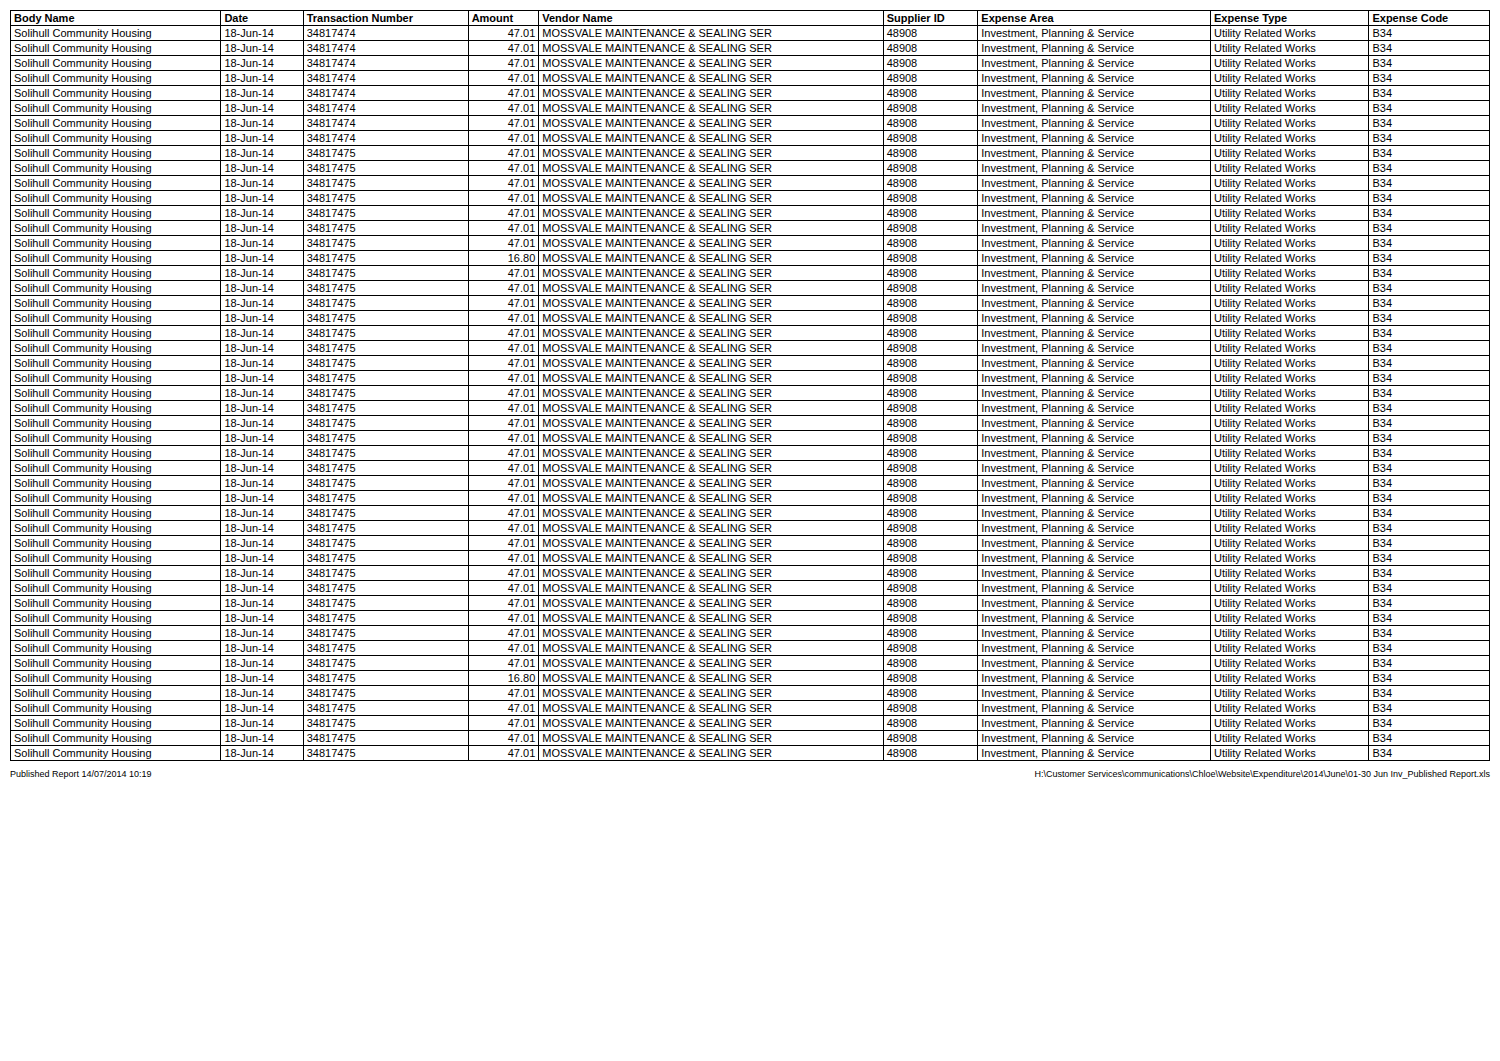| Body Name | Date | Transaction Number | Amount | Vendor Name | Supplier ID | Expense Area | Expense Type | Expense Code |
| --- | --- | --- | --- | --- | --- | --- | --- | --- |
| Solihull Community Housing | 18-Jun-14 | 34817474 | 47.01 | MOSSVALE MAINTENANCE & SEALING SER | 48908 | Investment, Planning & Service | Utility Related Works | B34 |
| Solihull Community Housing | 18-Jun-14 | 34817474 | 47.01 | MOSSVALE MAINTENANCE & SEALING SER | 48908 | Investment, Planning & Service | Utility Related Works | B34 |
| Solihull Community Housing | 18-Jun-14 | 34817474 | 47.01 | MOSSVALE MAINTENANCE & SEALING SER | 48908 | Investment, Planning & Service | Utility Related Works | B34 |
| Solihull Community Housing | 18-Jun-14 | 34817474 | 47.01 | MOSSVALE MAINTENANCE & SEALING SER | 48908 | Investment, Planning & Service | Utility Related Works | B34 |
| Solihull Community Housing | 18-Jun-14 | 34817474 | 47.01 | MOSSVALE MAINTENANCE & SEALING SER | 48908 | Investment, Planning & Service | Utility Related Works | B34 |
| Solihull Community Housing | 18-Jun-14 | 34817474 | 47.01 | MOSSVALE MAINTENANCE & SEALING SER | 48908 | Investment, Planning & Service | Utility Related Works | B34 |
| Solihull Community Housing | 18-Jun-14 | 34817474 | 47.01 | MOSSVALE MAINTENANCE & SEALING SER | 48908 | Investment, Planning & Service | Utility Related Works | B34 |
| Solihull Community Housing | 18-Jun-14 | 34817474 | 47.01 | MOSSVALE MAINTENANCE & SEALING SER | 48908 | Investment, Planning & Service | Utility Related Works | B34 |
| Solihull Community Housing | 18-Jun-14 | 34817475 | 47.01 | MOSSVALE MAINTENANCE & SEALING SER | 48908 | Investment, Planning & Service | Utility Related Works | B34 |
| Solihull Community Housing | 18-Jun-14 | 34817475 | 47.01 | MOSSVALE MAINTENANCE & SEALING SER | 48908 | Investment, Planning & Service | Utility Related Works | B34 |
| Solihull Community Housing | 18-Jun-14 | 34817475 | 47.01 | MOSSVALE MAINTENANCE & SEALING SER | 48908 | Investment, Planning & Service | Utility Related Works | B34 |
| Solihull Community Housing | 18-Jun-14 | 34817475 | 47.01 | MOSSVALE MAINTENANCE & SEALING SER | 48908 | Investment, Planning & Service | Utility Related Works | B34 |
| Solihull Community Housing | 18-Jun-14 | 34817475 | 47.01 | MOSSVALE MAINTENANCE & SEALING SER | 48908 | Investment, Planning & Service | Utility Related Works | B34 |
| Solihull Community Housing | 18-Jun-14 | 34817475 | 47.01 | MOSSVALE MAINTENANCE & SEALING SER | 48908 | Investment, Planning & Service | Utility Related Works | B34 |
| Solihull Community Housing | 18-Jun-14 | 34817475 | 47.01 | MOSSVALE MAINTENANCE & SEALING SER | 48908 | Investment, Planning & Service | Utility Related Works | B34 |
| Solihull Community Housing | 18-Jun-14 | 34817475 | 16.80 | MOSSVALE MAINTENANCE & SEALING SER | 48908 | Investment, Planning & Service | Utility Related Works | B34 |
| Solihull Community Housing | 18-Jun-14 | 34817475 | 47.01 | MOSSVALE MAINTENANCE & SEALING SER | 48908 | Investment, Planning & Service | Utility Related Works | B34 |
| Solihull Community Housing | 18-Jun-14 | 34817475 | 47.01 | MOSSVALE MAINTENANCE & SEALING SER | 48908 | Investment, Planning & Service | Utility Related Works | B34 |
| Solihull Community Housing | 18-Jun-14 | 34817475 | 47.01 | MOSSVALE MAINTENANCE & SEALING SER | 48908 | Investment, Planning & Service | Utility Related Works | B34 |
| Solihull Community Housing | 18-Jun-14 | 34817475 | 47.01 | MOSSVALE MAINTENANCE & SEALING SER | 48908 | Investment, Planning & Service | Utility Related Works | B34 |
| Solihull Community Housing | 18-Jun-14 | 34817475 | 47.01 | MOSSVALE MAINTENANCE & SEALING SER | 48908 | Investment, Planning & Service | Utility Related Works | B34 |
| Solihull Community Housing | 18-Jun-14 | 34817475 | 47.01 | MOSSVALE MAINTENANCE & SEALING SER | 48908 | Investment, Planning & Service | Utility Related Works | B34 |
| Solihull Community Housing | 18-Jun-14 | 34817475 | 47.01 | MOSSVALE MAINTENANCE & SEALING SER | 48908 | Investment, Planning & Service | Utility Related Works | B34 |
| Solihull Community Housing | 18-Jun-14 | 34817475 | 47.01 | MOSSVALE MAINTENANCE & SEALING SER | 48908 | Investment, Planning & Service | Utility Related Works | B34 |
| Solihull Community Housing | 18-Jun-14 | 34817475 | 47.01 | MOSSVALE MAINTENANCE & SEALING SER | 48908 | Investment, Planning & Service | Utility Related Works | B34 |
| Solihull Community Housing | 18-Jun-14 | 34817475 | 47.01 | MOSSVALE MAINTENANCE & SEALING SER | 48908 | Investment, Planning & Service | Utility Related Works | B34 |
| Solihull Community Housing | 18-Jun-14 | 34817475 | 47.01 | MOSSVALE MAINTENANCE & SEALING SER | 48908 | Investment, Planning & Service | Utility Related Works | B34 |
| Solihull Community Housing | 18-Jun-14 | 34817475 | 47.01 | MOSSVALE MAINTENANCE & SEALING SER | 48908 | Investment, Planning & Service | Utility Related Works | B34 |
| Solihull Community Housing | 18-Jun-14 | 34817475 | 47.01 | MOSSVALE MAINTENANCE & SEALING SER | 48908 | Investment, Planning & Service | Utility Related Works | B34 |
| Solihull Community Housing | 18-Jun-14 | 34817475 | 47.01 | MOSSVALE MAINTENANCE & SEALING SER | 48908 | Investment, Planning & Service | Utility Related Works | B34 |
| Solihull Community Housing | 18-Jun-14 | 34817475 | 47.01 | MOSSVALE MAINTENANCE & SEALING SER | 48908 | Investment, Planning & Service | Utility Related Works | B34 |
| Solihull Community Housing | 18-Jun-14 | 34817475 | 47.01 | MOSSVALE MAINTENANCE & SEALING SER | 48908 | Investment, Planning & Service | Utility Related Works | B34 |
| Solihull Community Housing | 18-Jun-14 | 34817475 | 47.01 | MOSSVALE MAINTENANCE & SEALING SER | 48908 | Investment, Planning & Service | Utility Related Works | B34 |
| Solihull Community Housing | 18-Jun-14 | 34817475 | 47.01 | MOSSVALE MAINTENANCE & SEALING SER | 48908 | Investment, Planning & Service | Utility Related Works | B34 |
| Solihull Community Housing | 18-Jun-14 | 34817475 | 47.01 | MOSSVALE MAINTENANCE & SEALING SER | 48908 | Investment, Planning & Service | Utility Related Works | B34 |
| Solihull Community Housing | 18-Jun-14 | 34817475 | 47.01 | MOSSVALE MAINTENANCE & SEALING SER | 48908 | Investment, Planning & Service | Utility Related Works | B34 |
| Solihull Community Housing | 18-Jun-14 | 34817475 | 47.01 | MOSSVALE MAINTENANCE & SEALING SER | 48908 | Investment, Planning & Service | Utility Related Works | B34 |
| Solihull Community Housing | 18-Jun-14 | 34817475 | 47.01 | MOSSVALE MAINTENANCE & SEALING SER | 48908 | Investment, Planning & Service | Utility Related Works | B34 |
| Solihull Community Housing | 18-Jun-14 | 34817475 | 47.01 | MOSSVALE MAINTENANCE & SEALING SER | 48908 | Investment, Planning & Service | Utility Related Works | B34 |
| Solihull Community Housing | 18-Jun-14 | 34817475 | 47.01 | MOSSVALE MAINTENANCE & SEALING SER | 48908 | Investment, Planning & Service | Utility Related Works | B34 |
| Solihull Community Housing | 18-Jun-14 | 34817475 | 47.01 | MOSSVALE MAINTENANCE & SEALING SER | 48908 | Investment, Planning & Service | Utility Related Works | B34 |
| Solihull Community Housing | 18-Jun-14 | 34817475 | 47.01 | MOSSVALE MAINTENANCE & SEALING SER | 48908 | Investment, Planning & Service | Utility Related Works | B34 |
| Solihull Community Housing | 18-Jun-14 | 34817475 | 47.01 | MOSSVALE MAINTENANCE & SEALING SER | 48908 | Investment, Planning & Service | Utility Related Works | B34 |
| Solihull Community Housing | 18-Jun-14 | 34817475 | 16.80 | MOSSVALE MAINTENANCE & SEALING SER | 48908 | Investment, Planning & Service | Utility Related Works | B34 |
| Solihull Community Housing | 18-Jun-14 | 34817475 | 47.01 | MOSSVALE MAINTENANCE & SEALING SER | 48908 | Investment, Planning & Service | Utility Related Works | B34 |
| Solihull Community Housing | 18-Jun-14 | 34817475 | 47.01 | MOSSVALE MAINTENANCE & SEALING SER | 48908 | Investment, Planning & Service | Utility Related Works | B34 |
| Solihull Community Housing | 18-Jun-14 | 34817475 | 47.01 | MOSSVALE MAINTENANCE & SEALING SER | 48908 | Investment, Planning & Service | Utility Related Works | B34 |
| Solihull Community Housing | 18-Jun-14 | 34817475 | 47.01 | MOSSVALE MAINTENANCE & SEALING SER | 48908 | Investment, Planning & Service | Utility Related Works | B34 |
| Solihull Community Housing | 18-Jun-14 | 34817475 | 47.01 | MOSSVALE MAINTENANCE & SEALING SER | 48908 | Investment, Planning & Service | Utility Related Works | B34 |
Published Report 14/07/2014 10:19 H:\Customer Services\communications\Chloe\Website\Expenditure\2014\June\01-30 Jun Inv_Published Report.xls